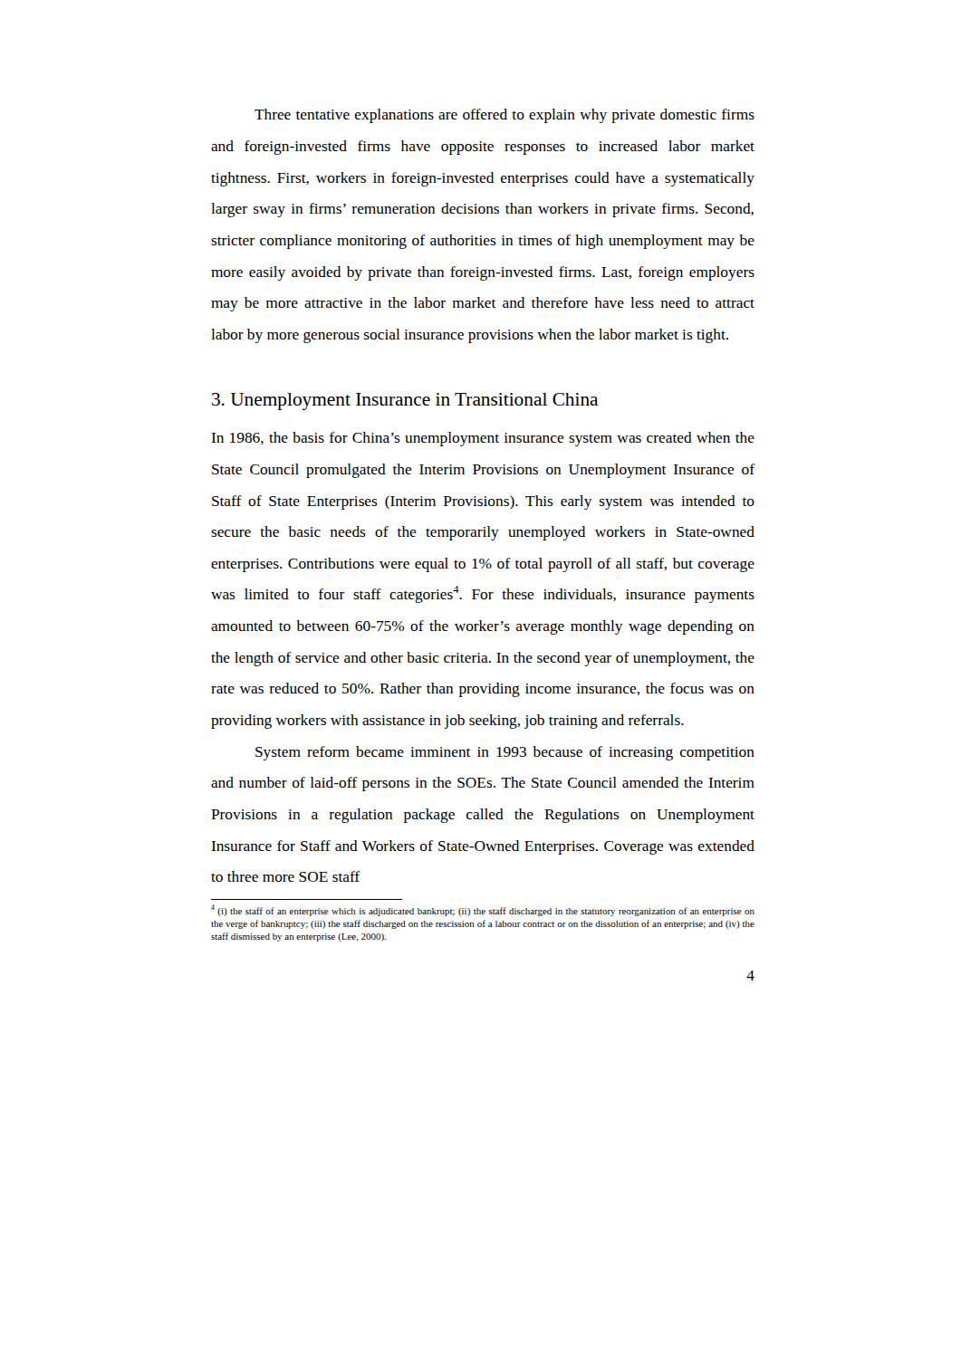Three tentative explanations are offered to explain why private domestic firms and foreign-invested firms have opposite responses to increased labor market tightness. First, workers in foreign-invested enterprises could have a systematically larger sway in firms’ remuneration decisions than workers in private firms. Second, stricter compliance monitoring of authorities in times of high unemployment may be more easily avoided by private than foreign-invested firms. Last, foreign employers may be more attractive in the labor market and therefore have less need to attract labor by more generous social insurance provisions when the labor market is tight.
3. Unemployment Insurance in Transitional China
In 1986, the basis for China’s unemployment insurance system was created when the State Council promulgated the Interim Provisions on Unemployment Insurance of Staff of State Enterprises (Interim Provisions). This early system was intended to secure the basic needs of the temporarily unemployed workers in State-owned enterprises. Contributions were equal to 1% of total payroll of all staff, but coverage was limited to four staff categories4. For these individuals, insurance payments amounted to between 60-75% of the worker’s average monthly wage depending on the length of service and other basic criteria. In the second year of unemployment, the rate was reduced to 50%. Rather than providing income insurance, the focus was on providing workers with assistance in job seeking, job training and referrals.
System reform became imminent in 1993 because of increasing competition and number of laid-off persons in the SOEs. The State Council amended the Interim Provisions in a regulation package called the Regulations on Unemployment Insurance for Staff and Workers of State-Owned Enterprises. Coverage was extended to three more SOE staff
4 (i) the staff of an enterprise which is adjudicated bankrupt; (ii) the staff discharged in the statutory reorganization of an enterprise on the verge of bankruptcy; (iii) the staff discharged on the rescission of a labour contract or on the dissolution of an enterprise; and (iv) the staff dismissed by an enterprise (Lee, 2000).
4